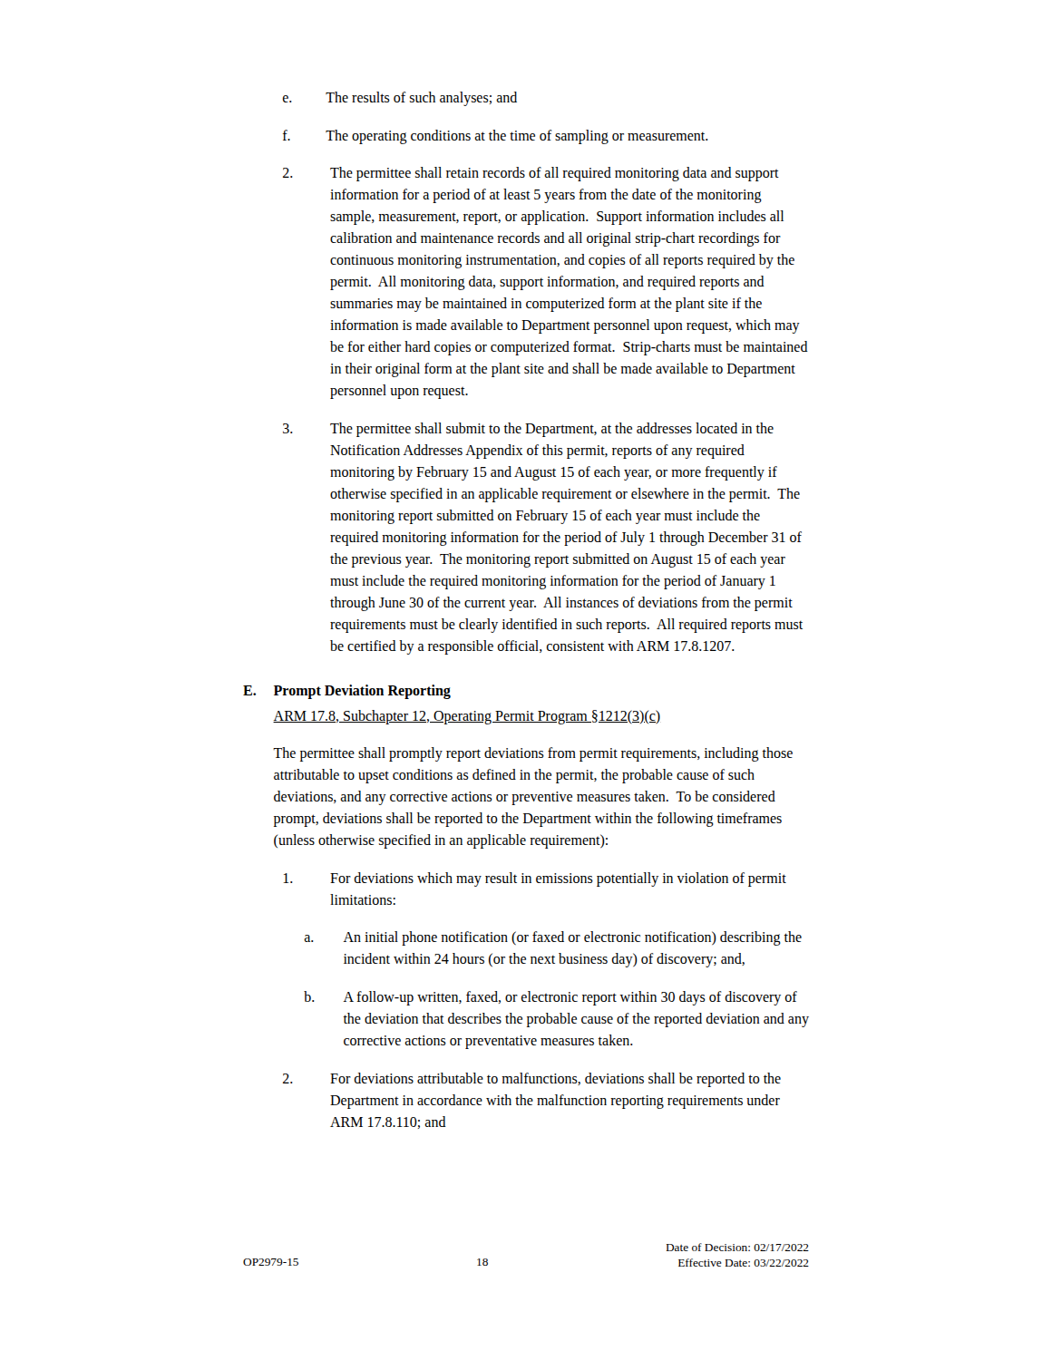e.
The results of such analyses; and
f.
The operating conditions at the time of sampling or measurement.
2.
The permittee shall retain records of all required monitoring data and support information for a period of at least 5 years from the date of the monitoring sample, measurement, report, or application. Support information includes all calibration and maintenance records and all original strip-chart recordings for continuous monitoring instrumentation, and copies of all reports required by the permit. All monitoring data, support information, and required reports and summaries may be maintained in computerized form at the plant site if the information is made available to Department personnel upon request, which may be for either hard copies or computerized format. Strip-charts must be maintained in their original form at the plant site and shall be made available to Department personnel upon request.
3.
The permittee shall submit to the Department, at the addresses located in the Notification Addresses Appendix of this permit, reports of any required monitoring by February 15 and August 15 of each year, or more frequently if otherwise specified in an applicable requirement or elsewhere in the permit. The monitoring report submitted on February 15 of each year must include the required monitoring information for the period of July 1 through December 31 of the previous year. The monitoring report submitted on August 15 of each year must include the required monitoring information for the period of January 1 through June 30 of the current year. All instances of deviations from the permit requirements must be clearly identified in such reports. All required reports must be certified by a responsible official, consistent with ARM 17.8.1207.
E.
Prompt Deviation Reporting
ARM 17.8, Subchapter 12, Operating Permit Program §1212(3)(c)
The permittee shall promptly report deviations from permit requirements, including those attributable to upset conditions as defined in the permit, the probable cause of such deviations, and any corrective actions or preventive measures taken. To be considered prompt, deviations shall be reported to the Department within the following timeframes (unless otherwise specified in an applicable requirement):
1.
For deviations which may result in emissions potentially in violation of permit limitations:
a.
An initial phone notification (or faxed or electronic notification) describing the incident within 24 hours (or the next business day) of discovery; and,
b.
A follow-up written, faxed, or electronic report within 30 days of discovery of the deviation that describes the probable cause of the reported deviation and any corrective actions or preventative measures taken.
2.
For deviations attributable to malfunctions, deviations shall be reported to the Department in accordance with the malfunction reporting requirements under ARM 17.8.110; and
OP2979-15
18
Date of Decision: 02/17/2022
Effective Date: 03/22/2022